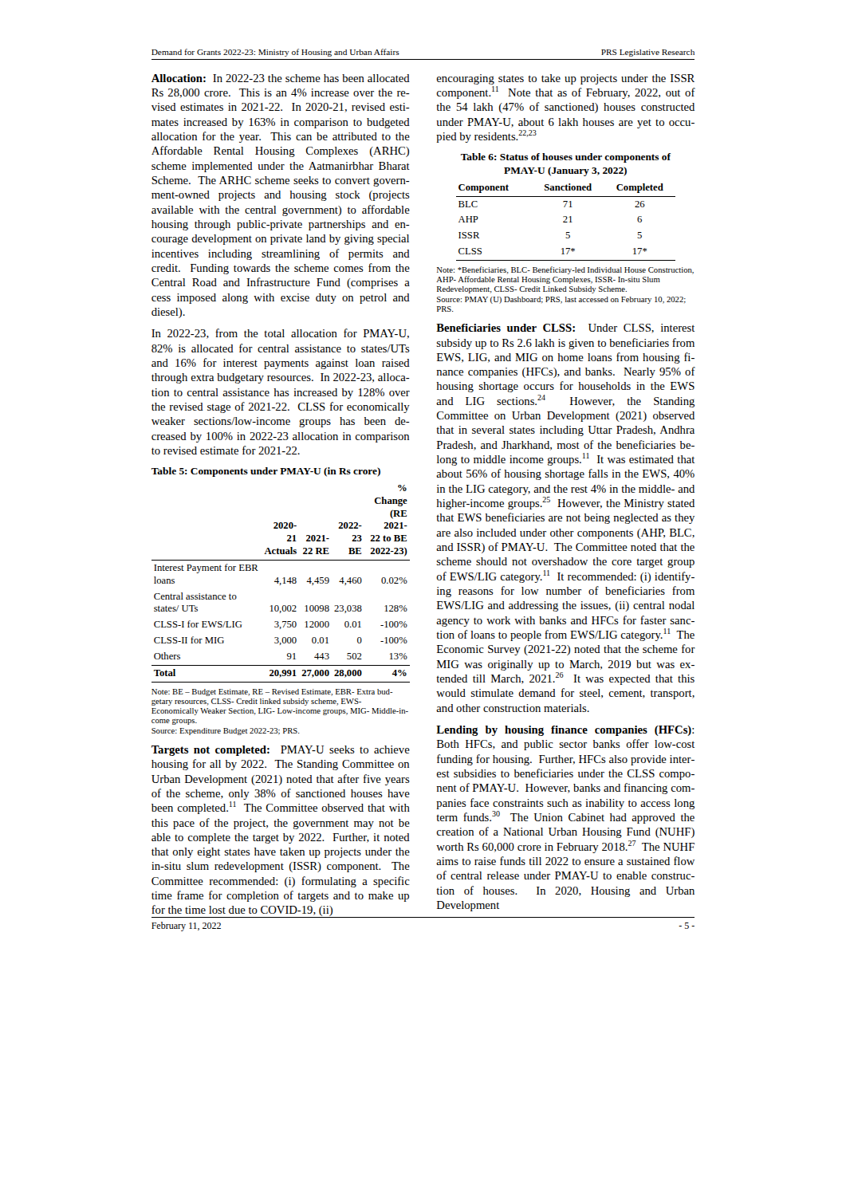Demand for Grants 2022-23: Ministry of Housing and Urban Affairs
PRS Legislative Research
Allocation: In 2022-23 the scheme has been allocated Rs 28,000 crore. This is an 4% increase over the revised estimates in 2021-22. In 2020-21, revised estimates increased by 163% in comparison to budgeted allocation for the year. This can be attributed to the Affordable Rental Housing Complexes (ARHC) scheme implemented under the Aatmanirbhar Bharat Scheme. The ARHC scheme seeks to convert government-owned projects and housing stock (projects available with the central government) to affordable housing through public-private partnerships and encourage development on private land by giving special incentives including streamlining of permits and credit. Funding towards the scheme comes from the Central Road and Infrastructure Fund (comprises a cess imposed along with excise duty on petrol and diesel).
In 2022-23, from the total allocation for PMAY-U, 82% is allocated for central assistance to states/UTs and 16% for interest payments against loan raised through extra budgetary resources. In 2022-23, allocation to central assistance has increased by 128% over the revised stage of 2021-22. CLSS for economically weaker sections/low-income groups has been decreased by 100% in 2022-23 allocation in comparison to revised estimate for 2021-22.
Table 5: Components under PMAY-U (in Rs crore)
| | 2020-21 Actuals | 2021- 22 RE | 2022- 23 BE | % Change (RE 2021- 22 to BE 2022-23) |
| --- | --- | --- | --- | --- |
| Interest Payment for EBR loans | 4,148 | 4,459 | 4,460 | 0.02% |
| Central assistance to states/ UTs | 10,002 | 10098 | 23,038 | 128% |
| CLSS-I for EWS/LIG | 3,750 | 12000 | 0.01 | -100% |
| CLSS-II for MIG | 3,000 | 0.01 | 0 | -100% |
| Others | 91 | 443 | 502 | 13% |
| Total | 20,991 | 27,000 | 28,000 | 4% |
Note: BE – Budget Estimate, RE – Revised Estimate, EBR- Extra budgetary resources, CLSS- Credit linked subsidy scheme, EWS- Economically Weaker Section, LIG- Low-income groups, MIG- Middle-income groups.
Source: Expenditure Budget 2022-23; PRS.
Targets not completed: PMAY-U seeks to achieve housing for all by 2022. The Standing Committee on Urban Development (2021) noted that after five years of the scheme, only 38% of sanctioned houses have been completed.11 The Committee observed that with this pace of the project, the government may not be able to complete the target by 2022. Further, it noted that only eight states have taken up projects under the in-situ slum redevelopment (ISSR) component. The Committee recommended: (i) formulating a specific time frame for completion of targets and to make up for the time lost due to COVID-19, (ii)
encouraging states to take up projects under the ISSR component.11 Note that as of February, 2022, out of the 54 lakh (47% of sanctioned) houses constructed under PMAY-U, about 6 lakh houses are yet to occupied by residents.22,23
Table 6: Status of houses under components of PMAY-U (January 3, 2022)
| Component | Sanctioned | Completed |
| --- | --- | --- |
| BLC | 71 | 26 |
| AHP | 21 | 6 |
| ISSR | 5 | 5 |
| CLSS | 17* | 17* |
Note: *Beneficiaries, BLC- Beneficiary-led Individual House Construction, AHP- Affordable Rental Housing Complexes, ISSR- In-situ Slum Redevelopment, CLSS- Credit Linked Subsidy Scheme.
Source: PMAY (U) Dashboard; PRS, last accessed on February 10, 2022; PRS.
Beneficiaries under CLSS: Under CLSS, interest subsidy up to Rs 2.6 lakh is given to beneficiaries from EWS, LIG, and MIG on home loans from housing finance companies (HFCs), and banks. Nearly 95% of housing shortage occurs for households in the EWS and LIG sections.24 However, the Standing Committee on Urban Development (2021) observed that in several states including Uttar Pradesh, Andhra Pradesh, and Jharkhand, most of the beneficiaries belong to middle income groups.11 It was estimated that about 56% of housing shortage falls in the EWS, 40% in the LIG category, and the rest 4% in the middle- and higher-income groups.25 However, the Ministry stated that EWS beneficiaries are not being neglected as they are also included under other components (AHP, BLC, and ISSR) of PMAY-U. The Committee noted that the scheme should not overshadow the core target group of EWS/LIG category.11 It recommended: (i) identifying reasons for low number of beneficiaries from EWS/LIG and addressing the issues, (ii) central nodal agency to work with banks and HFCs for faster sanction of loans to people from EWS/LIG category.11 The Economic Survey (2021-22) noted that the scheme for MIG was originally up to March, 2019 but was extended till March, 2021.26 It was expected that this would stimulate demand for steel, cement, transport, and other construction materials.
Lending by housing finance companies (HFCs): Both HFCs, and public sector banks offer low-cost funding for housing. Further, HFCs also provide interest subsidies to beneficiaries under the CLSS component of PMAY-U. However, banks and financing companies face constraints such as inability to access long term funds.30 The Union Cabinet had approved the creation of a National Urban Housing Fund (NUHF) worth Rs 60,000 crore in February 2018.27 The NUHF aims to raise funds till 2022 to ensure a sustained flow of central release under PMAY-U to enable construction of houses. In 2020, Housing and Urban Development
February 11, 2022
- 5 -